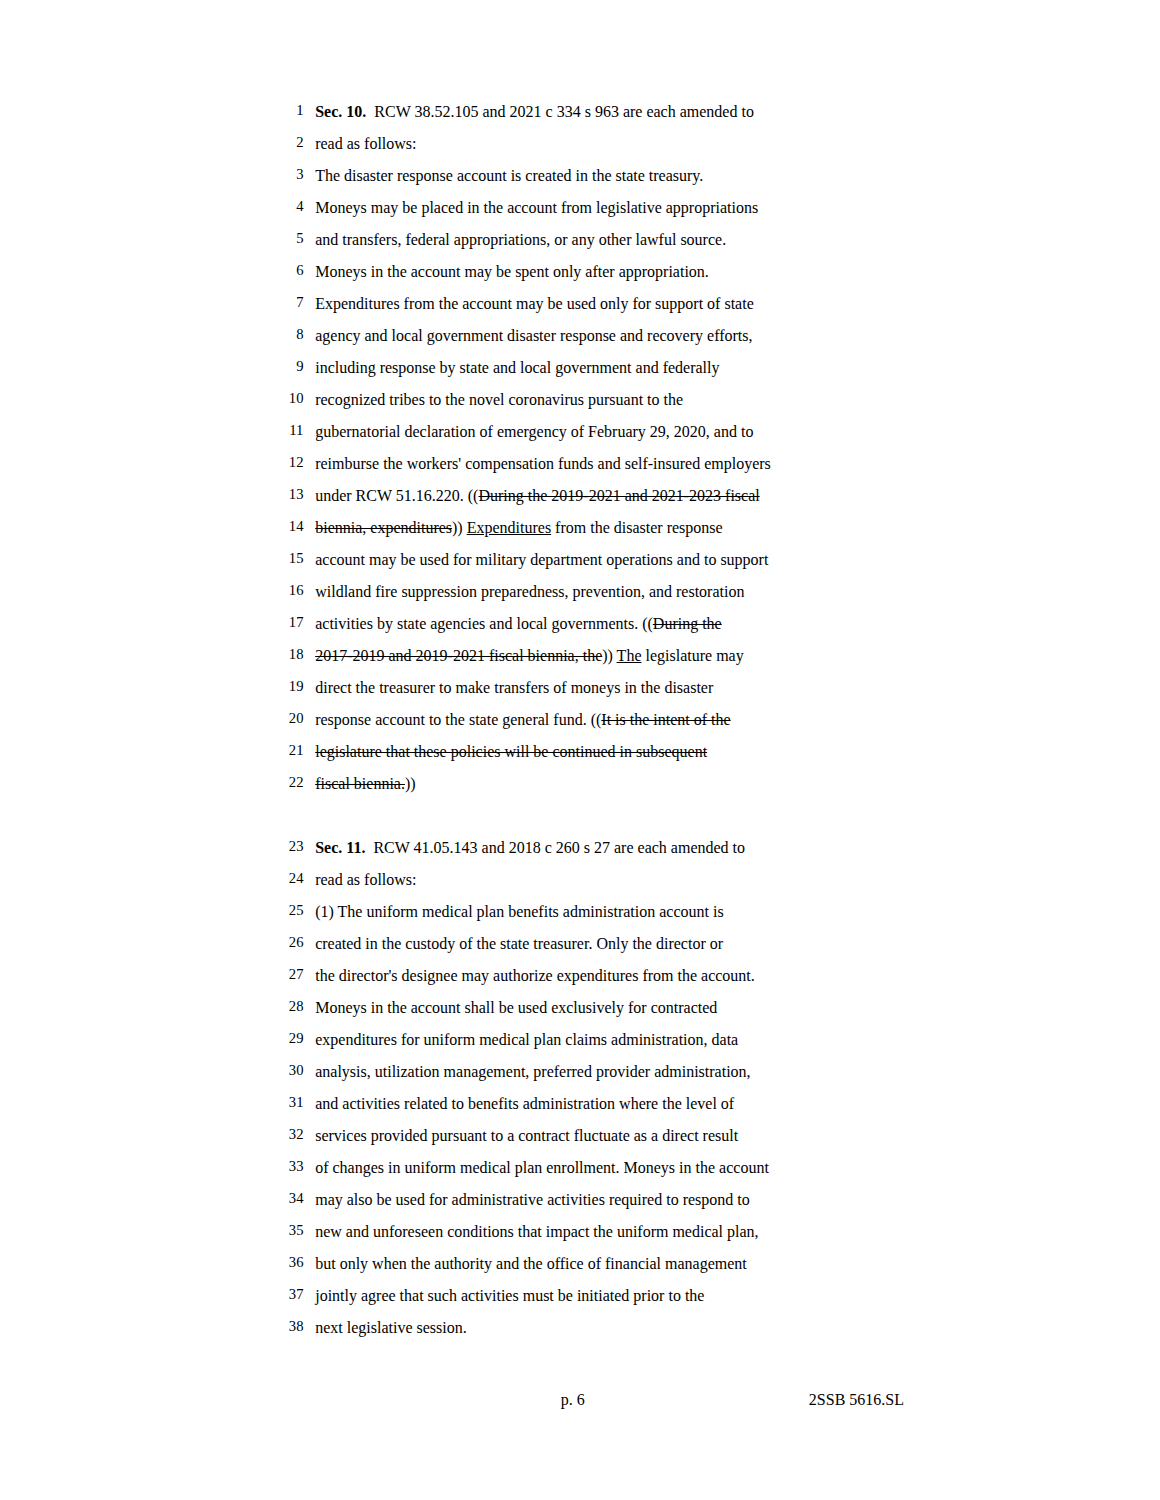1 Sec. 10. RCW 38.52.105 and 2021 c 334 s 963 are each amended to
2read as follows:
3 The disaster response account is created in the state treasury.
4 Moneys may be placed in the account from legislative appropriations
5and transfers, federal appropriations, or any other lawful source.
6 Moneys in the account may be spent only after appropriation.
7 Expenditures from the account may be used only for support of state
8agency and local government disaster response and recovery efforts,
9including response by state and local government and federally
10recognized tribes to the novel coronavirus pursuant to the
11gubernatorial declaration of emergency of February 29, 2020, and to
12reimburse the workers' compensation funds and self-insured employers
13under RCW 51.16.220. ((During the 2019-2021 and 2021-2023 fiscal
14 biennia, expenditures)) Expenditures from the disaster response
15account may be used for military department operations and to support
16wildland fire suppression preparedness, prevention, and restoration
17activities by state agencies and local governments. ((During the
182017-2019 and 2019-2021 fiscal biennia, the)) The legislature may
19direct the treasurer to make transfers of moneys in the disaster
20response account to the state general fund. ((It is the intent of the
21 legislature that these policies will be continued in subsequent
22 fiscal biennia.))
23 Sec. 11. RCW 41.05.143 and 2018 c 260 s 27 are each amended to
24read as follows:
25(1) The uniform medical plan benefits administration account is
26created in the custody of the state treasurer. Only the director or
27the director's designee may authorize expenditures from the account.
28 Moneys in the account shall be used exclusively for contracted
29expenditures for uniform medical plan claims administration, data
30analysis, utilization management, preferred provider administration,
31and activities related to benefits administration where the level of
32services provided pursuant to a contract fluctuate as a direct result
33of changes in uniform medical plan enrollment. Moneys in the account
34may also be used for administrative activities required to respond to
35new and unforeseen conditions that impact the uniform medical plan,
36but only when the authority and the office of financial management
37jointly agree that such activities must be initiated prior to the
38next legislative session.
p. 6 2SSB 5616.SL